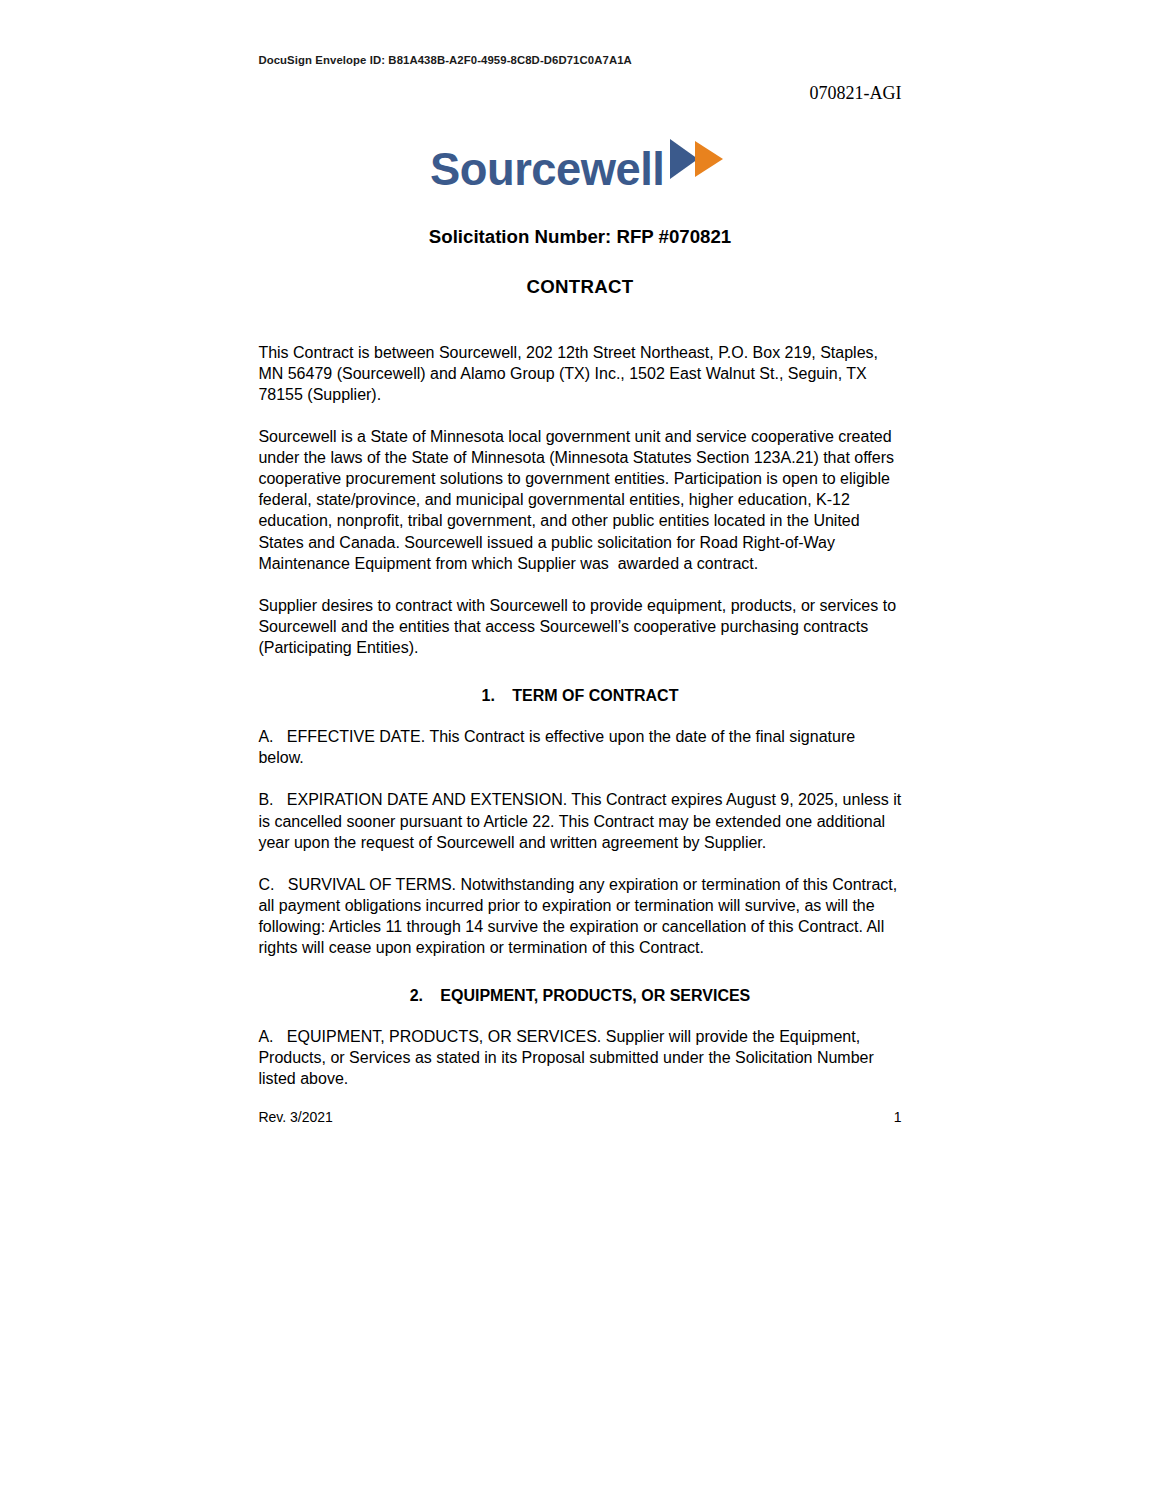DocuSign Envelope ID: B81A438B-A2F0-4959-8C8D-D6D71C0A7A1A
070821-AGI
Sourcewell
Solicitation Number: RFP #070821
CONTRACT
This Contract is between Sourcewell, 202 12th Street Northeast, P.O. Box 219, Staples, MN 56479 (Sourcewell) and Alamo Group (TX) Inc., 1502 East Walnut St., Seguin, TX 78155 (Supplier).
Sourcewell is a State of Minnesota local government unit and service cooperative created under the laws of the State of Minnesota (Minnesota Statutes Section 123A.21) that offers cooperative procurement solutions to government entities. Participation is open to eligible federal, state/province, and municipal governmental entities, higher education, K-12 education, nonprofit, tribal government, and other public entities located in the United States and Canada. Sourcewell issued a public solicitation for Road Right-of-Way Maintenance Equipment from which Supplier was awarded a contract.
Supplier desires to contract with Sourcewell to provide equipment, products, or services to Sourcewell and the entities that access Sourcewell’s cooperative purchasing contracts (Participating Entities).
1. TERM OF CONTRACT
A. EFFECTIVE DATE. This Contract is effective upon the date of the final signature below.
B. EXPIRATION DATE AND EXTENSION. This Contract expires August 9, 2025, unless it is cancelled sooner pursuant to Article 22. This Contract may be extended one additional year upon the request of Sourcewell and written agreement by Supplier.
C. SURVIVAL OF TERMS. Notwithstanding any expiration or termination of this Contract, all payment obligations incurred prior to expiration or termination will survive, as will the following: Articles 11 through 14 survive the expiration or cancellation of this Contract. All rights will cease upon expiration or termination of this Contract.
2. EQUIPMENT, PRODUCTS, OR SERVICES
A. EQUIPMENT, PRODUCTS, OR SERVICES. Supplier will provide the Equipment, Products, or Services as stated in its Proposal submitted under the Solicitation Number listed above.
Rev. 3/2021 1